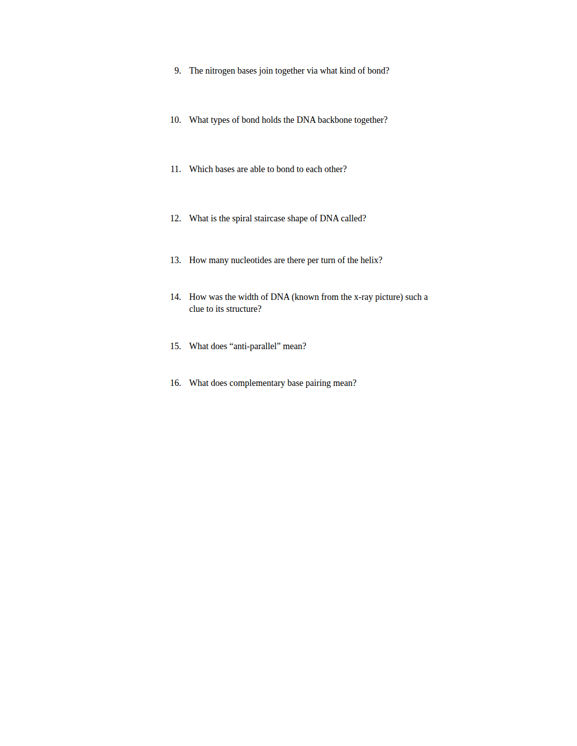The nitrogen bases join together via what kind of bond?
What types of bond holds the DNA backbone together?
Which bases are able to bond to each other?
What is the spiral staircase shape of DNA called?
How many nucleotides are there per turn of the helix?
How was the width of DNA (known from the x-ray picture) such a clue to its structure?
What does “anti-parallel” mean?
What does complementary base pairing mean?